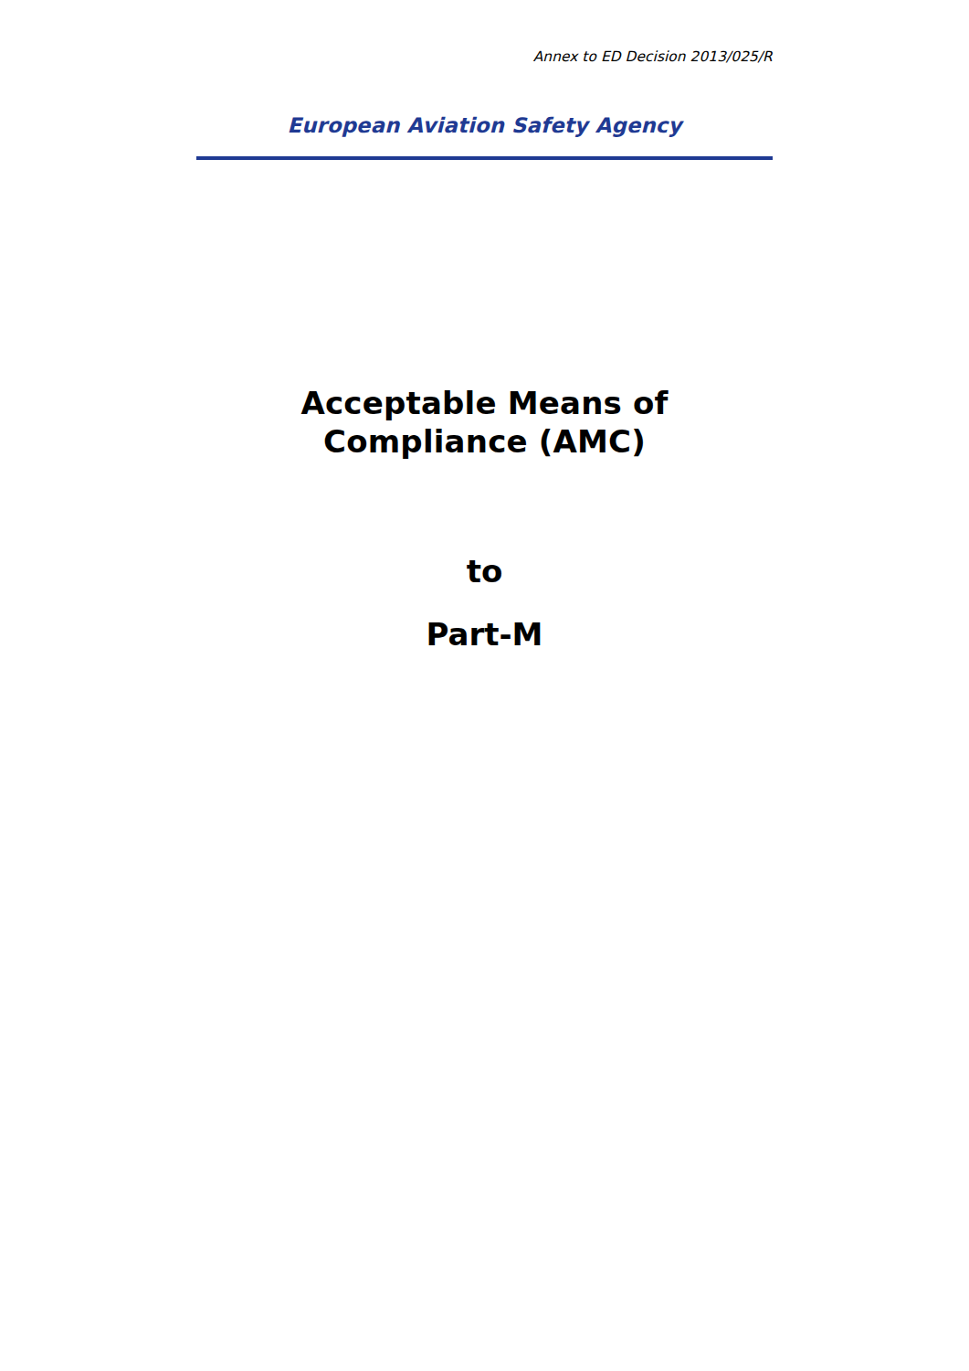Annex to ED Decision 2013/025/R
European Aviation Safety Agency
Acceptable Means of Compliance (AMC)
to
Part-M